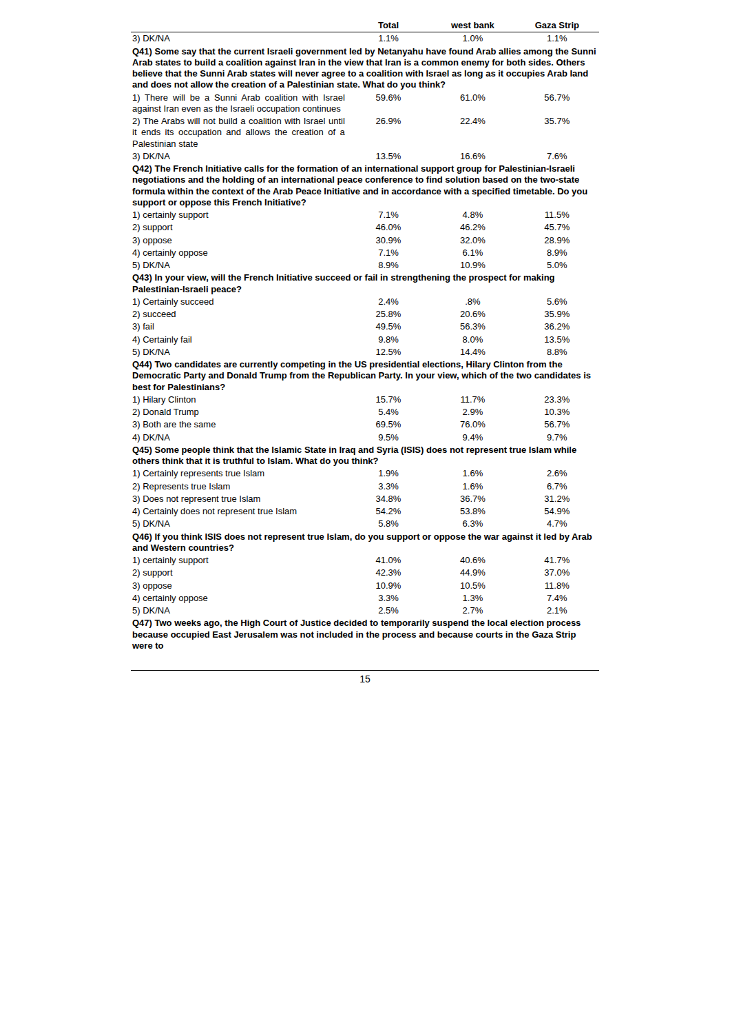| | Total | west bank | Gaza Strip |
| --- | --- | --- | --- |
| 3) DK/NA | 1.1% | 1.0% | 1.1% |
| Q41) Some say that the current Israeli government led by Netanyahu have found Arab allies among the Sunni Arab states to build a coalition against Iran in the view that Iran is a common enemy for both sides. Others believe that the Sunni Arab states will never agree to a coalition with Israel as long as it occupies Arab land and does not allow the creation of a Palestinian state. What do you think? |
| 1) There will be a Sunni Arab coalition with Israel against Iran even as the Israeli occupation continues | 59.6% | 61.0% | 56.7% |
| 2) The Arabs will not build a coalition with Israel until it ends its occupation and allows the creation of a Palestinian state | 26.9% | 22.4% | 35.7% |
| 3) DK/NA | 13.5% | 16.6% | 7.6% |
| Q42) The French Initiative calls for the formation of an international support group for Palestinian-Israeli negotiations and the holding of an international peace conference to find solution based on the two-state formula within the context of the Arab Peace Initiative and in accordance with a specified timetable. Do you support or oppose this French Initiative? |
| 1) certainly support | 7.1% | 4.8% | 11.5% |
| 2) support | 46.0% | 46.2% | 45.7% |
| 3) oppose | 30.9% | 32.0% | 28.9% |
| 4) certainly oppose | 7.1% | 6.1% | 8.9% |
| 5) DK/NA | 8.9% | 10.9% | 5.0% |
| Q43) In your view, will the French Initiative succeed or fail in strengthening the prospect for making Palestinian-Israeli peace? |
| 1) Certainly succeed | 2.4% | .8% | 5.6% |
| 2) succeed | 25.8% | 20.6% | 35.9% |
| 3) fail | 49.5% | 56.3% | 36.2% |
| 4) Certainly fail | 9.8% | 8.0% | 13.5% |
| 5) DK/NA | 12.5% | 14.4% | 8.8% |
| Q44) Two candidates are currently competing in the US presidential elections, Hilary Clinton from the Democratic Party and Donald Trump from the Republican Party. In your view, which of the two candidates is best for Palestinians? |
| 1) Hilary Clinton | 15.7% | 11.7% | 23.3% |
| 2) Donald Trump | 5.4% | 2.9% | 10.3% |
| 3) Both are the same | 69.5% | 76.0% | 56.7% |
| 4) DK/NA | 9.5% | 9.4% | 9.7% |
| Q45) Some people think that the Islamic State in Iraq and Syria (ISIS) does not represent true Islam while others think that it is truthful to Islam. What do you think? |
| 1) Certainly represents true Islam | 1.9% | 1.6% | 2.6% |
| 2) Represents true Islam | 3.3% | 1.6% | 6.7% |
| 3) Does not represent true Islam | 34.8% | 36.7% | 31.2% |
| 4) Certainly does not represent true Islam | 54.2% | 53.8% | 54.9% |
| 5) DK/NA | 5.8% | 6.3% | 4.7% |
| Q46) If you think ISIS does not represent true Islam, do you support or oppose the war against it led by Arab and Western countries? |
| 1) certainly support | 41.0% | 40.6% | 41.7% |
| 2) support | 42.3% | 44.9% | 37.0% |
| 3) oppose | 10.9% | 10.5% | 11.8% |
| 4) certainly oppose | 3.3% | 1.3% | 7.4% |
| 5) DK/NA | 2.5% | 2.7% | 2.1% |
| Q47) Two weeks ago, the High Court of Justice decided to temporarily suspend the local election process because occupied East Jerusalem was not included in the process and because courts in the Gaza Strip were to |
15